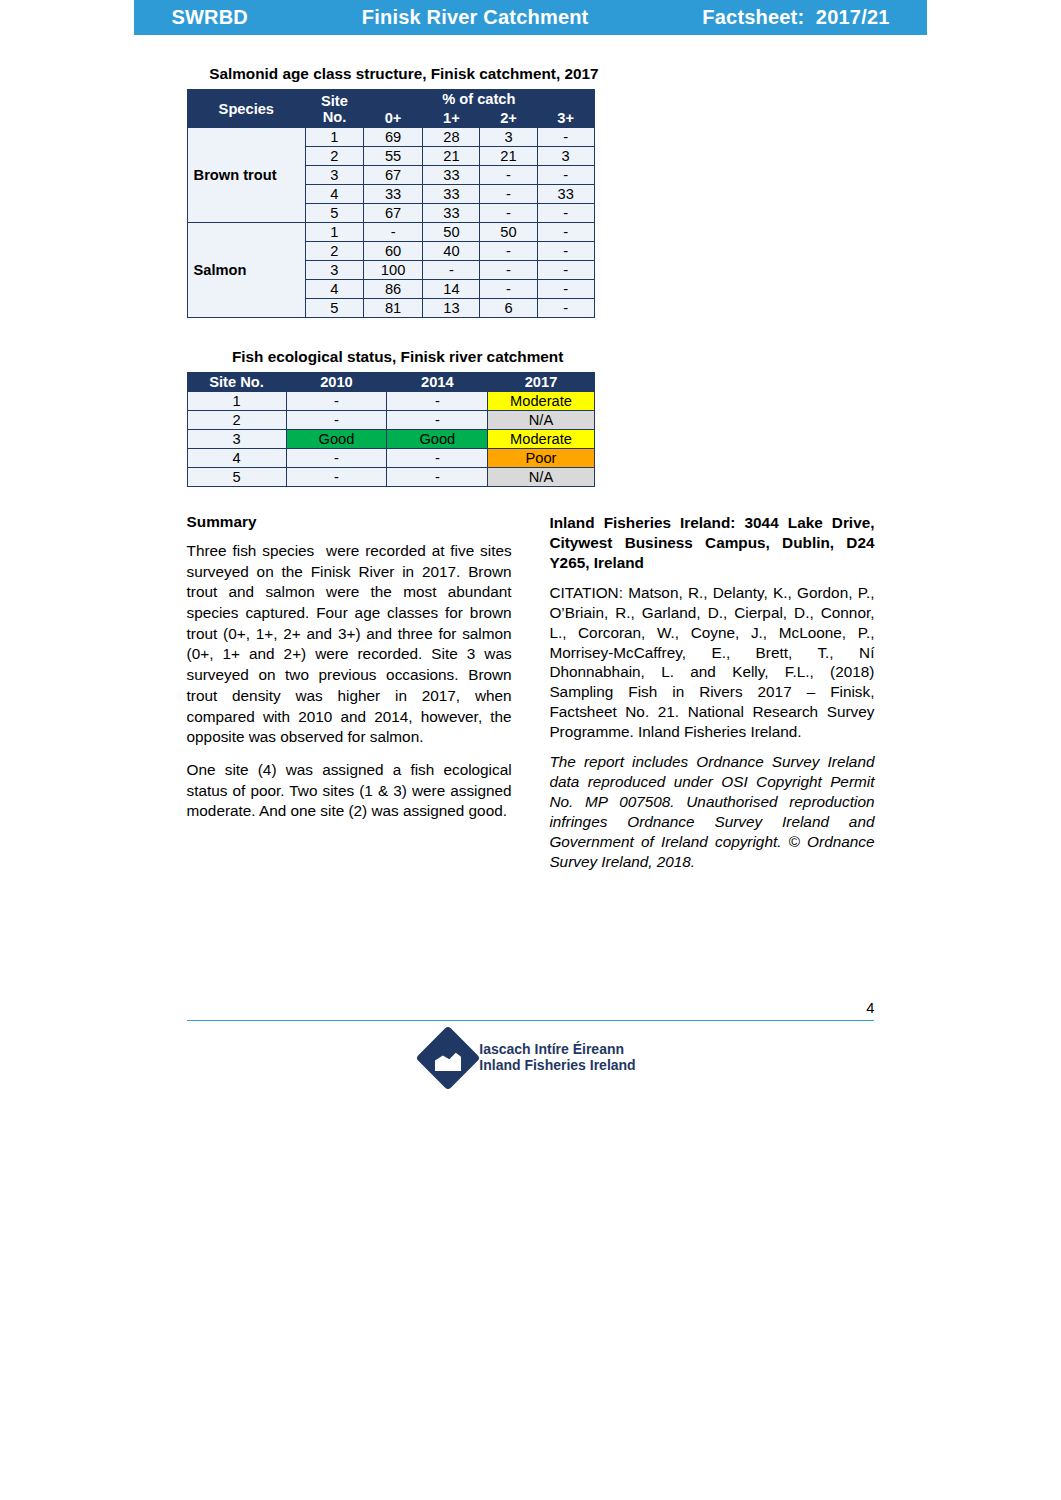SWRBD
Finisk River Catchment
Factsheet: 2017/21
Salmonid age class structure, Finisk catchment, 2017
| Species | Site No. | % of catch |
| --- | --- | --- |
| 0+ | 1+ | 2+ | 3+ |
| Brown trout | 1 | 69 | 28 | 3 | - |
| 2 | 55 | 21 | 21 | 3 |
| 3 | 67 | 33 | - | - |
| 4 | 33 | 33 | - | 33 |
| 5 | 67 | 33 | - | - |
| Salmon | 1 | - | 50 | 50 | - |
| 2 | 60 | 40 | - | - |
| 3 | 100 | - | - | - |
| 4 | 86 | 14 | - | - |
| 5 | 81 | 13 | 6 | - |
Fish ecological status, Finisk river catchment
| Site No. | 2010 | 2014 | 2017 |
| --- | --- | --- | --- |
| 1 | - | - | Moderate |
| 2 | - | - | N/A |
| 3 | Good | Good | Moderate |
| 4 | - | - | Poor |
| 5 | - | - | N/A |
Summary
Three fish species were recorded at five sites surveyed on the Finisk River in 2017. Brown trout and salmon were the most abundant species captured. Four age classes for brown trout (0+, 1+, 2+ and 3+) and three for salmon (0+, 1+ and 2+) were recorded. Site 3 was surveyed on two previous occasions. Brown trout density was higher in 2017, when compared with 2010 and 2014, however, the opposite was observed for salmon.
One site (4) was assigned a fish ecological status of poor. Two sites (1 & 3) were assigned moderate. And one site (2) was assigned good.
Inland Fisheries Ireland: 3044 Lake Drive, Citywest Business Campus, Dublin, D24 Y265, Ireland
CITATION: Matson, R., Delanty, K., Gordon, P., O’Briain, R., Garland, D., Cierpal, D., Connor, L., Corcoran, W., Coyne, J., McLoone, P., Morrisey-McCaffrey, E., Brett, T., Ní Dhonnabhain, L. and Kelly, F.L., (2018) Sampling Fish in Rivers 2017 – Finisk, Factsheet No. 21. National Research Survey Programme. Inland Fisheries Ireland.
The report includes Ordnance Survey Ireland data reproduced under OSI Copyright Permit No. MP 007508. Unauthorised reproduction infringes Ordnance Survey Ireland and Government of Ireland copyright. © Ordnance Survey Ireland, 2018.
4
Iascach Intíre Éireann
Inland Fisheries Ireland